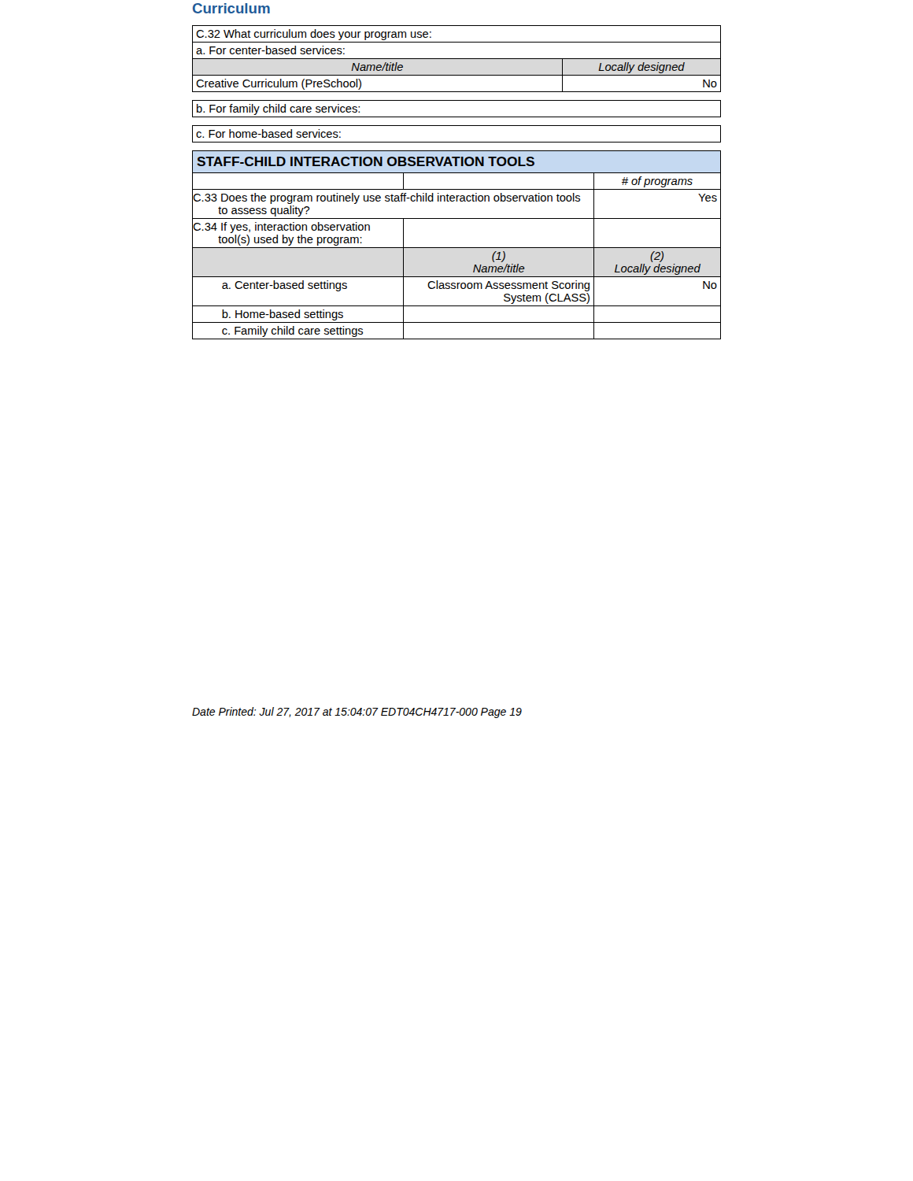Curriculum
| C.32 What curriculum does your program use: |
| a. For center-based services: |
| Name/title | Locally designed |
| Creative Curriculum (PreSchool) | No |
| b. For family child care services: |
| c. For home-based services: |
STAFF-CHILD INTERACTION OBSERVATION TOOLS
| | | # of programs |
| C.33 Does the program routinely use staff-child interaction observation tools to assess quality? | Yes |
| C.34 If yes, interaction observation tool(s) used by the program: | | |
| | (1) Name/title | (2) Locally designed |
| a. Center-based settings | Classroom Assessment Scoring System (CLASS) | No |
| b. Home-based settings | | |
| c. Family child care settings | | |
Date Printed: Jul 27, 2017 at 15:04:07 EDT04CH4717-000 Page 19